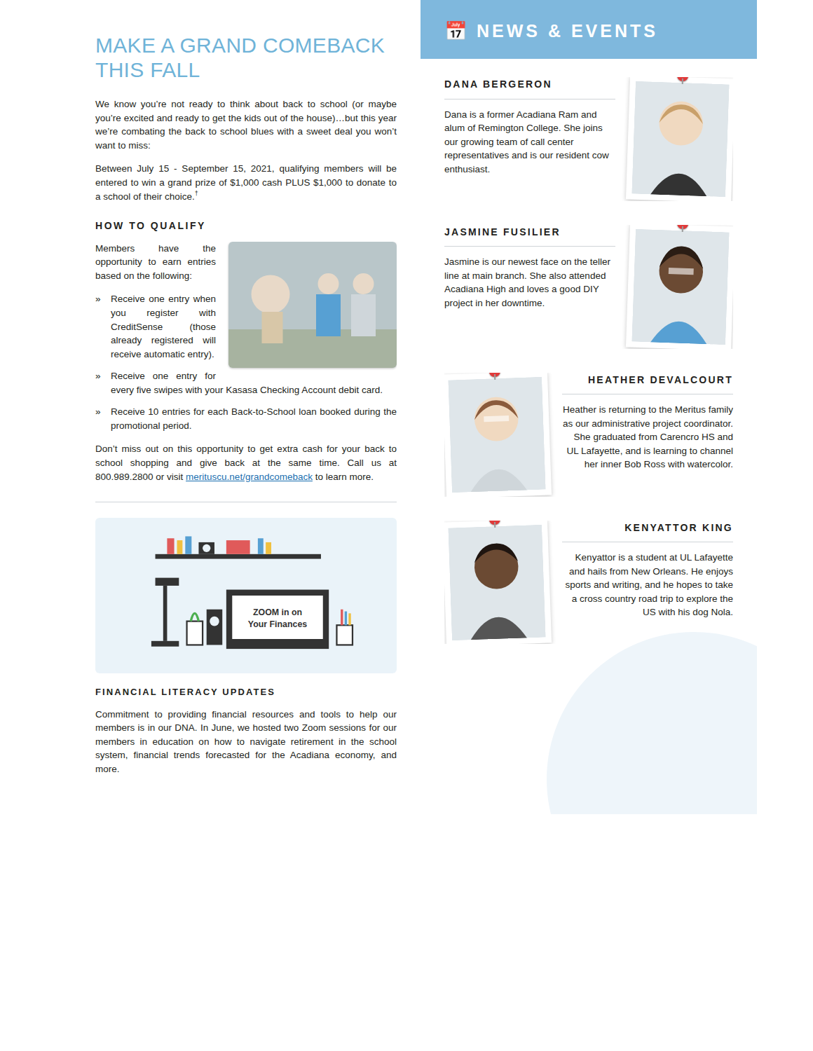Make a Grand Comeback
This Fall
We know you’re not ready to think about back to school (or maybe you’re excited and ready to get the kids out of the house)…but this year we’re combating the back to school blues with a sweet deal you won’t want to miss:
Between July 15 - September 15, 2021, qualifying members will be entered to win a grand prize of $1,000 cash PLUS $1,000 to donate to a school of their choice.†
How to Qualify
Members have the opportunity to earn entries based on the following:
Receive one entry when you register with CreditSense (those already registered will receive automatic entry).
Receive one entry for every five swipes with your Kasasa Checking Account debit card.
Receive 10 entries for each Back-to-School loan booked during the promotional period.
Don’t miss out on this opportunity to get extra cash for your back to school shopping and give back at the same time. Call us at 800.989.2800 or visit merituscu.net/grandcomeback to learn more.
Financial Literacy Updates
Commitment to providing financial resources and tools to help our members is in our DNA. In June, we hosted two Zoom sessions for our members in education on how to navigate retirement in the school system, financial trends forecasted for the Acadiana economy, and more.
📅
NEWS & EVENTS
Dana Bergeron
Dana is a former Acadiana Ram and alum of Remington College. She joins our growing team of call center representatives and is our resident cow enthusiast.
Jasmine Fusilier
Jasmine is our newest face on the teller line at main branch. She also attended Acadiana High and loves a good DIY project in her downtime.
Heather Devalcourt
Heather is returning to the Meritus family as our administrative project coordinator. She graduated from Carencro HS and UL Lafayette, and is learning to channel her inner Bob Ross with watercolor.
Kenyattor King
Kenyattor is a student at UL Lafayette and hails from New Orleans. He enjoys sports and writing, and he hopes to take a cross country road trip to explore the US with his dog Nola.